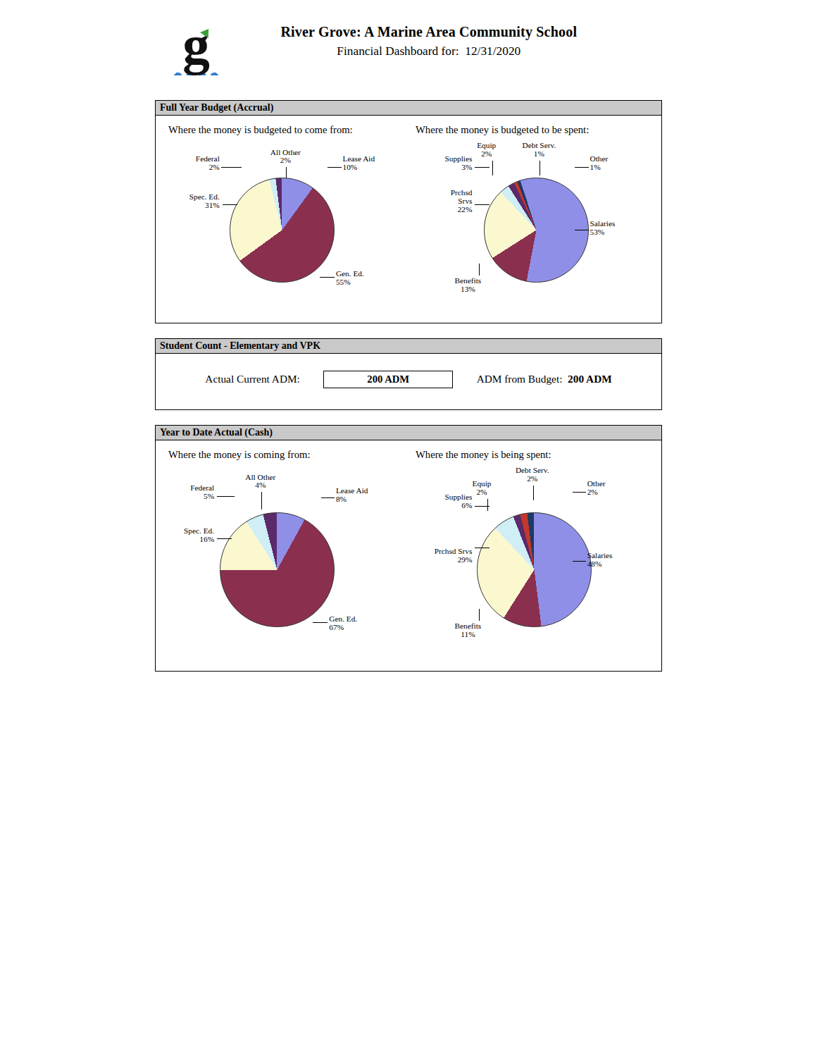g
River Grove: A Marine Area Community School
Financial Dashboard for: 12/31/2020
Full Year Budget (Accrual)
Where the money is budgeted to come from:
All Other
2%
Federal
2%
Lease Aid
10%
Spec. Ed.
31%
Gen. Ed.
55%
Where the money is budgeted to be spent:
Equip
2%
Debt Serv.
1%
Supplies
3%
Other
1%
Prchsd
Srvs
22%
Salaries
53%
Benefits
13%
Student Count - Elementary and VPK
Actual Current ADM: 200 ADM ADM from Budget: 200 ADM
Year to Date Actual (Cash)
Where the money is coming from:
All Other
4%
Federal
5%
Lease Aid
8%
Spec. Ed.
16%
Gen. Ed.
67%
Where the money is being spent:
Debt Serv.
2%
Equip
2%
Supplies
6%
Other
2%
Prchsd Srvs
29%
Salaries
48%
Benefits
11%